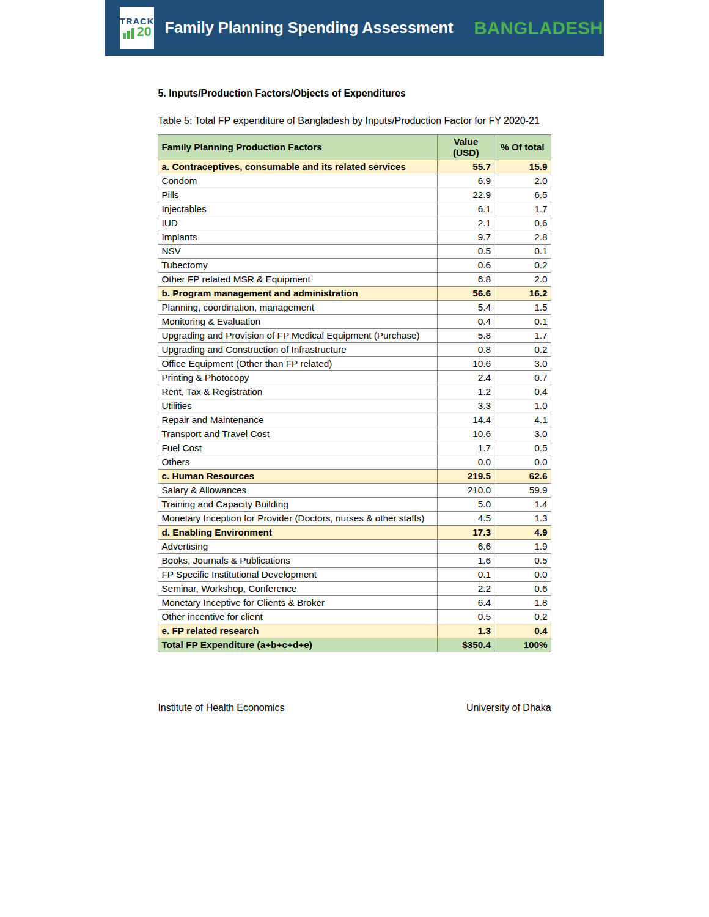TRACK
20
Family Planning Spending Assessment
BANGLADESH
5. Inputs/Production Factors/Objects of Expenditures
Table 5: Total FP expenditure of Bangladesh by Inputs/Production Factor for FY 2020-21
| Family Planning Production Factors | Value (USD) | % Of total |
| --- | --- | --- |
| a. Contraceptives, consumable and its related services | 55.7 | 15.9 |
| Condom | 6.9 | 2.0 |
| Pills | 22.9 | 6.5 |
| Injectables | 6.1 | 1.7 |
| IUD | 2.1 | 0.6 |
| Implants | 9.7 | 2.8 |
| NSV | 0.5 | 0.1 |
| Tubectomy | 0.6 | 0.2 |
| Other FP related MSR & Equipment | 6.8 | 2.0 |
| b. Program management and administration | 56.6 | 16.2 |
| Planning, coordination, management | 5.4 | 1.5 |
| Monitoring & Evaluation | 0.4 | 0.1 |
| Upgrading and Provision of FP Medical Equipment (Purchase) | 5.8 | 1.7 |
| Upgrading and Construction of Infrastructure | 0.8 | 0.2 |
| Office Equipment (Other than FP related) | 10.6 | 3.0 |
| Printing & Photocopy | 2.4 | 0.7 |
| Rent, Tax & Registration | 1.2 | 0.4 |
| Utilities | 3.3 | 1.0 |
| Repair and Maintenance | 14.4 | 4.1 |
| Transport and Travel Cost | 10.6 | 3.0 |
| Fuel Cost | 1.7 | 0.5 |
| Others | 0.0 | 0.0 |
| c. Human Resources | 219.5 | 62.6 |
| Salary & Allowances | 210.0 | 59.9 |
| Training and Capacity Building | 5.0 | 1.4 |
| Monetary Inception for Provider (Doctors, nurses & other staffs) | 4.5 | 1.3 |
| d. Enabling Environment | 17.3 | 4.9 |
| Advertising | 6.6 | 1.9 |
| Books, Journals & Publications | 1.6 | 0.5 |
| FP Specific Institutional Development | 0.1 | 0.0 |
| Seminar, Workshop, Conference | 2.2 | 0.6 |
| Monetary Inceptive for Clients & Broker | 6.4 | 1.8 |
| Other incentive for client | 0.5 | 0.2 |
| e. FP related research | 1.3 | 0.4 |
| Total FP Expenditure (a+b+c+d+e) | $350.4 | 100% |
Institute of Health Economics
University of Dhaka